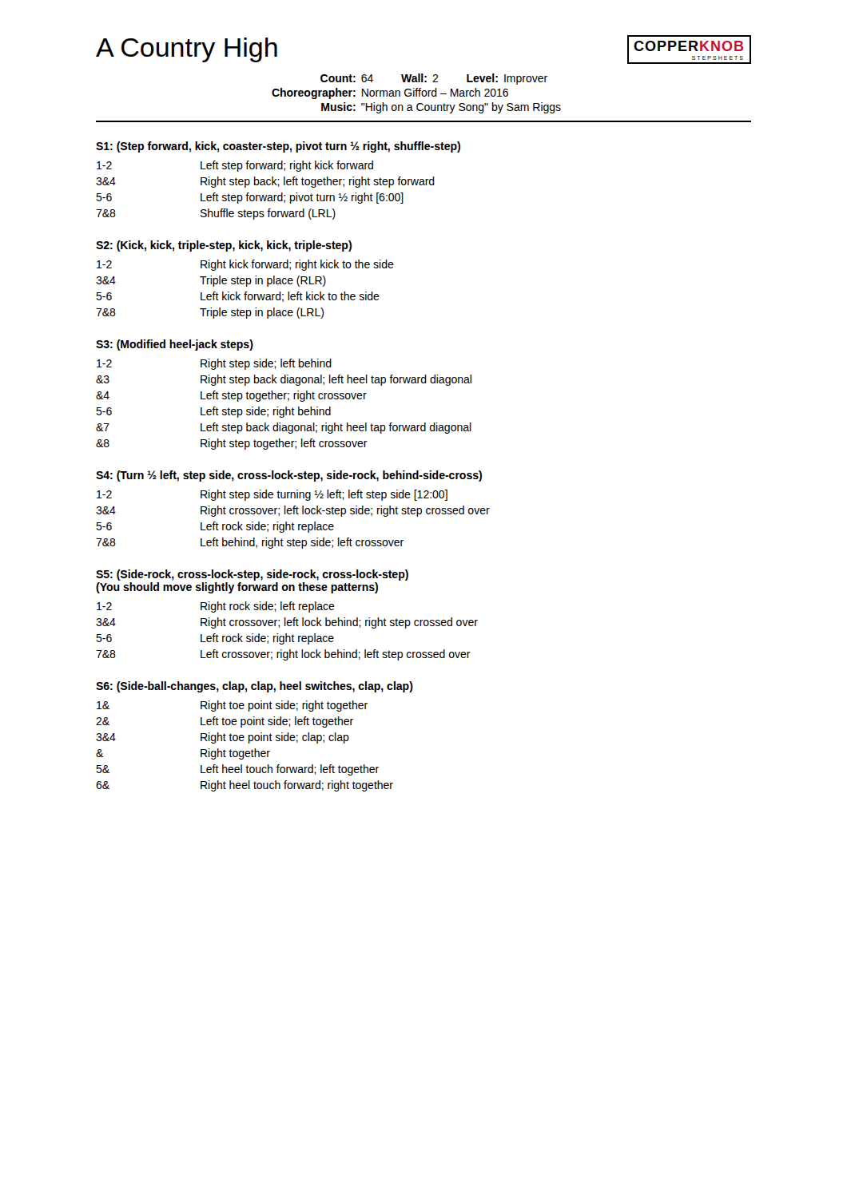A Country High
COPPER KNOB STEPSHEETS
| Count: | 64 | Wall: | 2 | Level: | Improver |
| Choreographer: | Norman Gifford – March 2016 |
| Music: | "High on a Country Song" by Sam Riggs |
S1: (Step forward, kick, coaster-step, pivot turn ½ right, shuffle-step)
1-2
Left step forward; right kick forward
3&4
Right step back; left together; right step forward
5-6
Left step forward; pivot turn ½ right [6:00]
7&8
Shuffle steps forward (LRL)
S2: (Kick, kick, triple-step, kick, kick, triple-step)
1-2
Right kick forward; right kick to the side
3&4
Triple step in place (RLR)
5-6
Left kick forward; left kick to the side
7&8
Triple step in place (LRL)
S3: (Modified heel-jack steps)
1-2
Right step side; left behind
&3
Right step back diagonal; left heel tap forward diagonal
&4
Left step together; right crossover
5-6
Left step side; right behind
&7
Left step back diagonal; right heel tap forward diagonal
&8
Right step together; left crossover
S4: (Turn ½ left, step side, cross-lock-step, side-rock, behind-side-cross)
1-2
Right step side turning ½ left; left step side [12:00]
3&4
Right crossover; left lock-step side; right step crossed over
5-6
Left rock side; right replace
7&8
Left behind, right step side; left crossover
S5: (Side-rock, cross-lock-step, side-rock, cross-lock-step) (You should move slightly forward on these patterns)
1-2
Right rock side; left replace
3&4
Right crossover; left lock behind; right step crossed over
5-6
Left rock side; right replace
7&8
Left crossover; right lock behind; left step crossed over
S6: (Side-ball-changes, clap, clap, heel switches, clap, clap)
1&
Right toe point side; right together
2&
Left toe point side; left together
3&4
Right toe point side; clap; clap
&
Right together
5&
Left heel touch forward; left together
6&
Right heel touch forward; right together